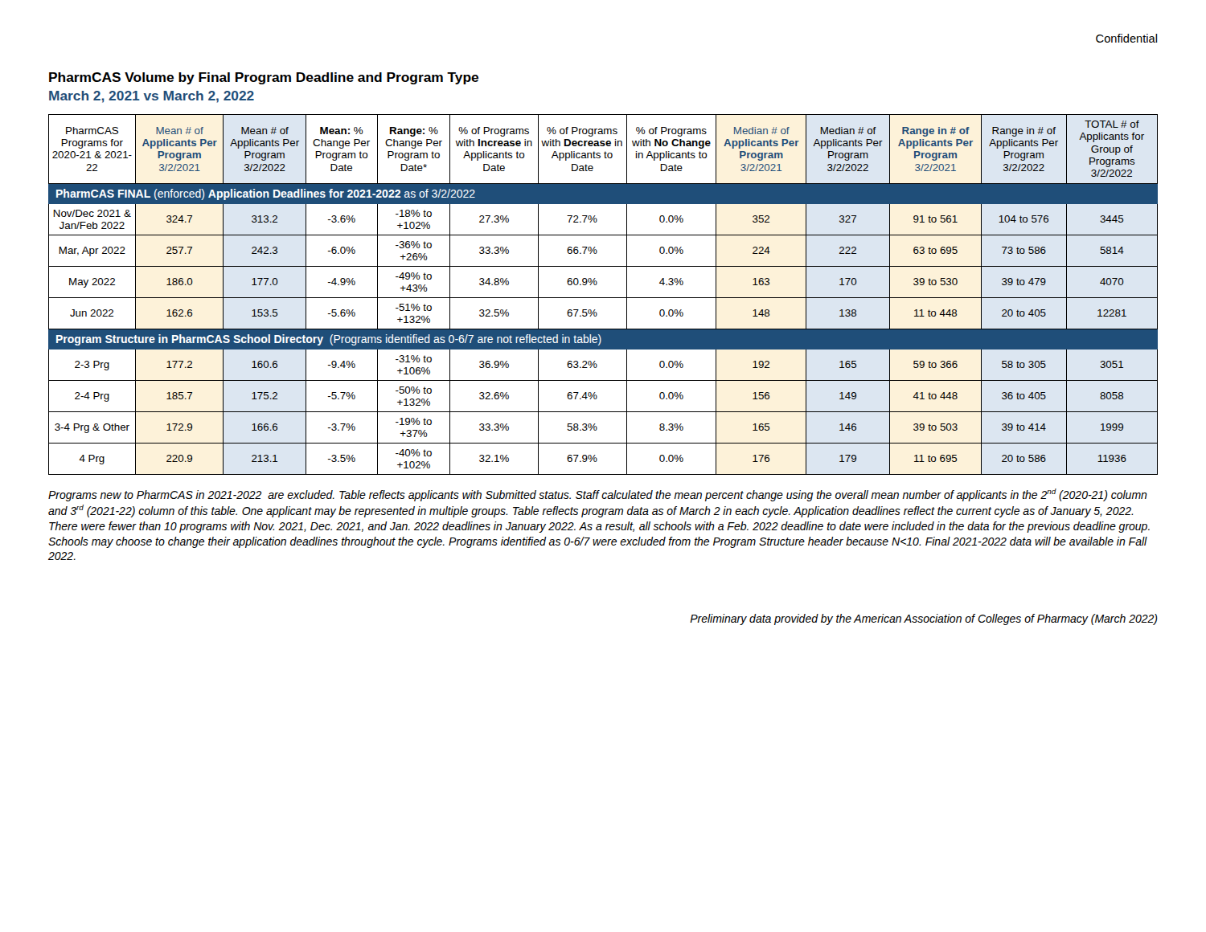Confidential
PharmCAS Volume by Final Program Deadline and Program Type
March 2, 2021 vs March 2, 2022
| PharmCAS Programs for 2020-21 & 2021-22 | Mean # of Applicants Per Program 3/2/2021 | Mean # of Applicants Per Program 3/2/2022 | Mean: % Change Per Program to Date | Range: % Change Per Program to Date* | % of Programs with Increase in Applicants to Date | % of Programs with Decrease in Applicants to Date | % of Programs with No Change in Applicants to Date | Median # of Applicants Per Program 3/2/2021 | Median # of Applicants Per Program 3/2/2022 | Range in # of Applicants Per Program 3/2/2021 | Range in # of Applicants Per Program 3/2/2022 | TOTAL # of Applicants for Group of Programs 3/2/2022 |
| --- | --- | --- | --- | --- | --- | --- | --- | --- | --- | --- | --- | --- |
| PharmCAS FINAL (enforced) Application Deadlines for 2021-2022 as of 3/2/2022 |
| Nov/Dec 2021 & Jan/Feb 2022 | 324.7 | 313.2 | -3.6% | -18% to +102% | 27.3% | 72.7% | 0.0% | 352 | 327 | 91 to 561 | 104 to 576 | 3445 |
| Mar, Apr 2022 | 257.7 | 242.3 | -6.0% | -36% to +26% | 33.3% | 66.7% | 0.0% | 224 | 222 | 63 to 695 | 73 to 586 | 5814 |
| May 2022 | 186.0 | 177.0 | -4.9% | -49% to +43% | 34.8% | 60.9% | 4.3% | 163 | 170 | 39 to 530 | 39 to 479 | 4070 |
| Jun 2022 | 162.6 | 153.5 | -5.6% | -51% to +132% | 32.5% | 67.5% | 0.0% | 148 | 138 | 11 to 448 | 20 to 405 | 12281 |
| Program Structure in PharmCAS School Directory (Programs identified as 0-6/7 are not reflected in table) |
| 2-3 Prg | 177.2 | 160.6 | -9.4% | -31% to +106% | 36.9% | 63.2% | 0.0% | 192 | 165 | 59 to 366 | 58 to 305 | 3051 |
| 2-4 Prg | 185.7 | 175.2 | -5.7% | -50% to +132% | 32.6% | 67.4% | 0.0% | 156 | 149 | 41 to 448 | 36 to 405 | 8058 |
| 3-4 Prg & Other | 172.9 | 166.6 | -3.7% | -19% to +37% | 33.3% | 58.3% | 8.3% | 165 | 146 | 39 to 503 | 39 to 414 | 1999 |
| 4 Prg | 220.9 | 213.1 | -3.5% | -40% to +102% | 32.1% | 67.9% | 0.0% | 176 | 179 | 11 to 695 | 20 to 586 | 11936 |
Programs new to PharmCAS in 2021-2022 are excluded. Table reflects applicants with Submitted status. Staff calculated the mean percent change using the overall mean number of applicants in the 2nd (2020-21) column and 3rd (2021-22) column of this table. One applicant may be represented in multiple groups. Table reflects program data as of March 2 in each cycle. Application deadlines reflect the current cycle as of January 5, 2022. There were fewer than 10 programs with Nov. 2021, Dec. 2021, and Jan. 2022 deadlines in January 2022. As a result, all schools with a Feb. 2022 deadline to date were included in the data for the previous deadline group. Schools may choose to change their application deadlines throughout the cycle. Programs identified as 0-6/7 were excluded from the Program Structure header because N<10. Final 2021-2022 data will be available in Fall 2022.
Preliminary data provided by the American Association of Colleges of Pharmacy (March 2022)